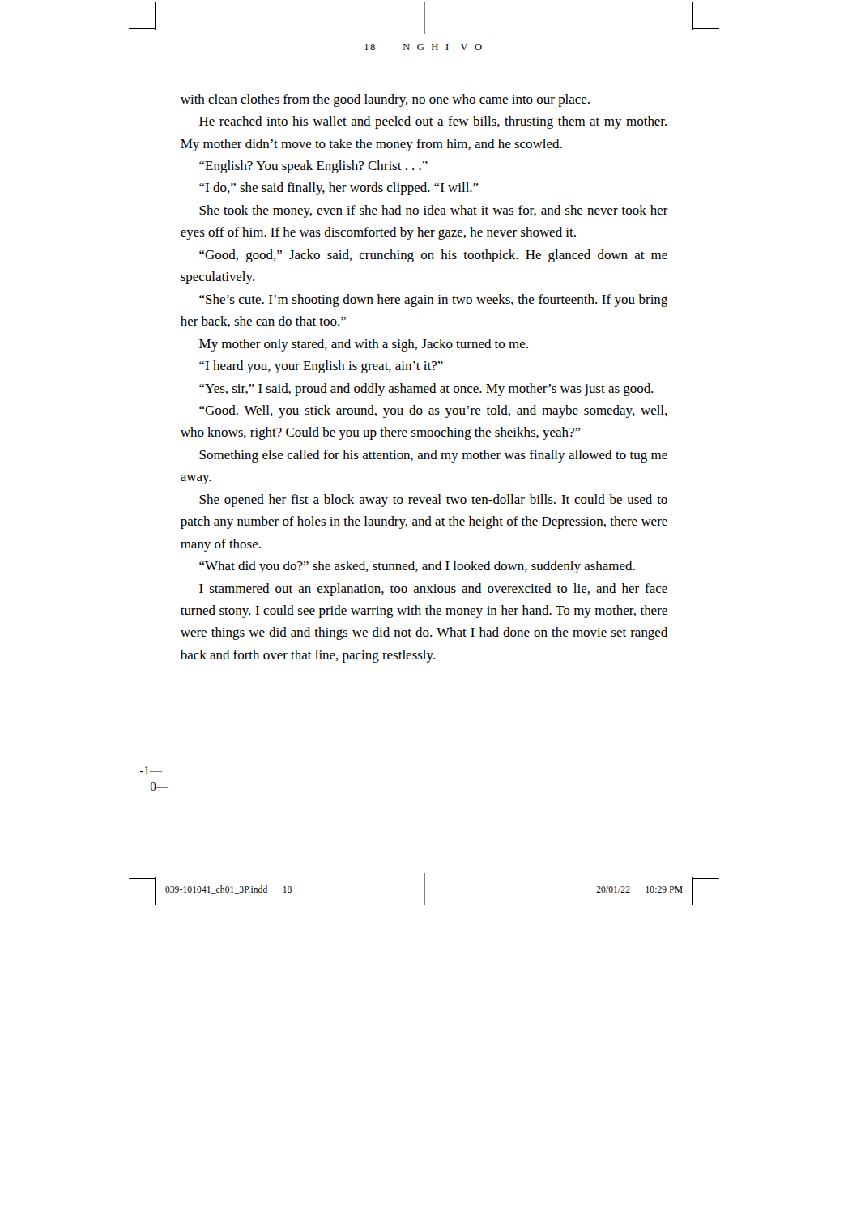18 N G H I V O
with clean clothes from the good laundry, no one who came into our place.
He reached into his wallet and peeled out a few bills, thrusting them at my mother. My mother didn’t move to take the money from him, and he scowled.
“English? You speak English? Christ . . .”
“I do,” she said finally, her words clipped. “I will.”
She took the money, even if she had no idea what it was for, and she never took her eyes off of him. If he was discomforted by her gaze, he never showed it.
“Good, good,” Jacko said, crunching on his toothpick. He glanced down at me speculatively.
“She’s cute. I’m shooting down here again in two weeks, the fourteenth. If you bring her back, she can do that too.”
My mother only stared, and with a sigh, Jacko turned to me.
“I heard you, your English is great, ain’t it?”
“Yes, sir,” I said, proud and oddly ashamed at once. My mother’s was just as good.
“Good. Well, you stick around, you do as you’re told, and maybe someday, well, who knows, right? Could be you up there smooching the sheikhs, yeah?”
Something else called for his attention, and my mother was finally allowed to tug me away.
She opened her fist a block away to reveal two ten-dollar bills. It could be used to patch any number of holes in the laundry, and at the height of the Depression, there were many of those.
“What did you do?” she asked, stunned, and I looked down, suddenly ashamed.
I stammered out an explanation, too anxious and overexcited to lie, and her face turned stony. I could see pride warring with the money in her hand. To my mother, there were things we did and things we did not do. What I had done on the movie set ranged back and forth over that line, pacing restlessly.
-1—
0—
039-101041_ch01_3P.indd18
20/01/2210:29 PM